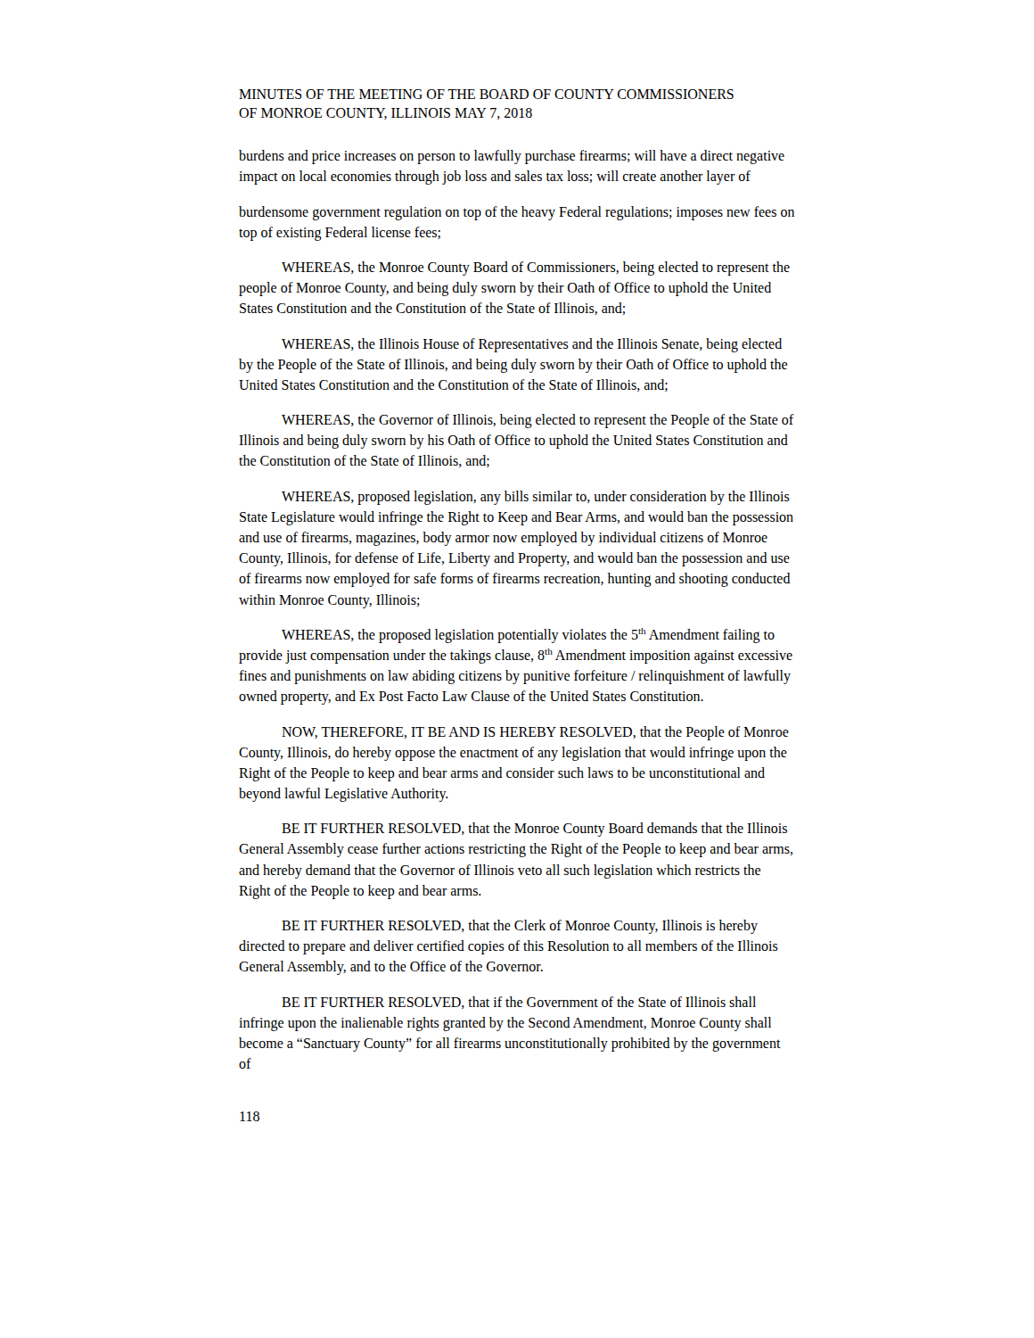MINUTES OF THE MEETING OF THE BOARD OF COUNTY COMMISSIONERS
OF MONROE COUNTY, ILLINOIS MAY 7, 2018
burdens and price increases on person to lawfully purchase firearms; will have a direct negative impact on local economies through job loss and sales tax loss; will create another layer of
burdensome government regulation on top of the heavy Federal regulations; imposes new fees on top of existing Federal license fees;
WHEREAS, the Monroe County Board of Commissioners, being elected to represent the people of Monroe County, and being duly sworn by their Oath of Office to uphold the United States Constitution and the Constitution of the State of Illinois, and;
WHEREAS, the Illinois House of Representatives and the Illinois Senate, being elected by the People of the State of Illinois, and being duly sworn by their Oath of Office to uphold the United States Constitution and the Constitution of the State of Illinois, and;
WHEREAS, the Governor of Illinois, being elected to represent the People of the State of Illinois and being duly sworn by his Oath of Office to uphold the United States Constitution and the Constitution of the State of Illinois, and;
WHEREAS, proposed legislation, any bills similar to, under consideration by the Illinois State Legislature would infringe the Right to Keep and Bear Arms, and would ban the possession and use of firearms, magazines, body armor now employed by individual citizens of Monroe County, Illinois, for defense of Life, Liberty and Property, and would ban the possession and use of firearms now employed for safe forms of firearms recreation, hunting and shooting conducted within Monroe County, Illinois;
WHEREAS, the proposed legislation potentially violates the 5th Amendment failing to provide just compensation under the takings clause, 8th Amendment imposition against excessive fines and punishments on law abiding citizens by punitive forfeiture / relinquishment of lawfully owned property, and Ex Post Facto Law Clause of the United States Constitution.
NOW, THEREFORE, IT BE AND IS HEREBY RESOLVED, that the People of Monroe County, Illinois, do hereby oppose the enactment of any legislation that would infringe upon the Right of the People to keep and bear arms and consider such laws to be unconstitutional and beyond lawful Legislative Authority.
BE IT FURTHER RESOLVED, that the Monroe County Board demands that the Illinois General Assembly cease further actions restricting the Right of the People to keep and bear arms, and hereby demand that the Governor of Illinois veto all such legislation which restricts the Right of the People to keep and bear arms.
BE IT FURTHER RESOLVED, that the Clerk of Monroe County, Illinois is hereby directed to prepare and deliver certified copies of this Resolution to all members of the Illinois General Assembly, and to the Office of the Governor.
BE IT FURTHER RESOLVED, that if the Government of the State of Illinois shall infringe upon the inalienable rights granted by the Second Amendment, Monroe County shall become a “Sanctuary County” for all firearms unconstitutionally prohibited by the government of
118